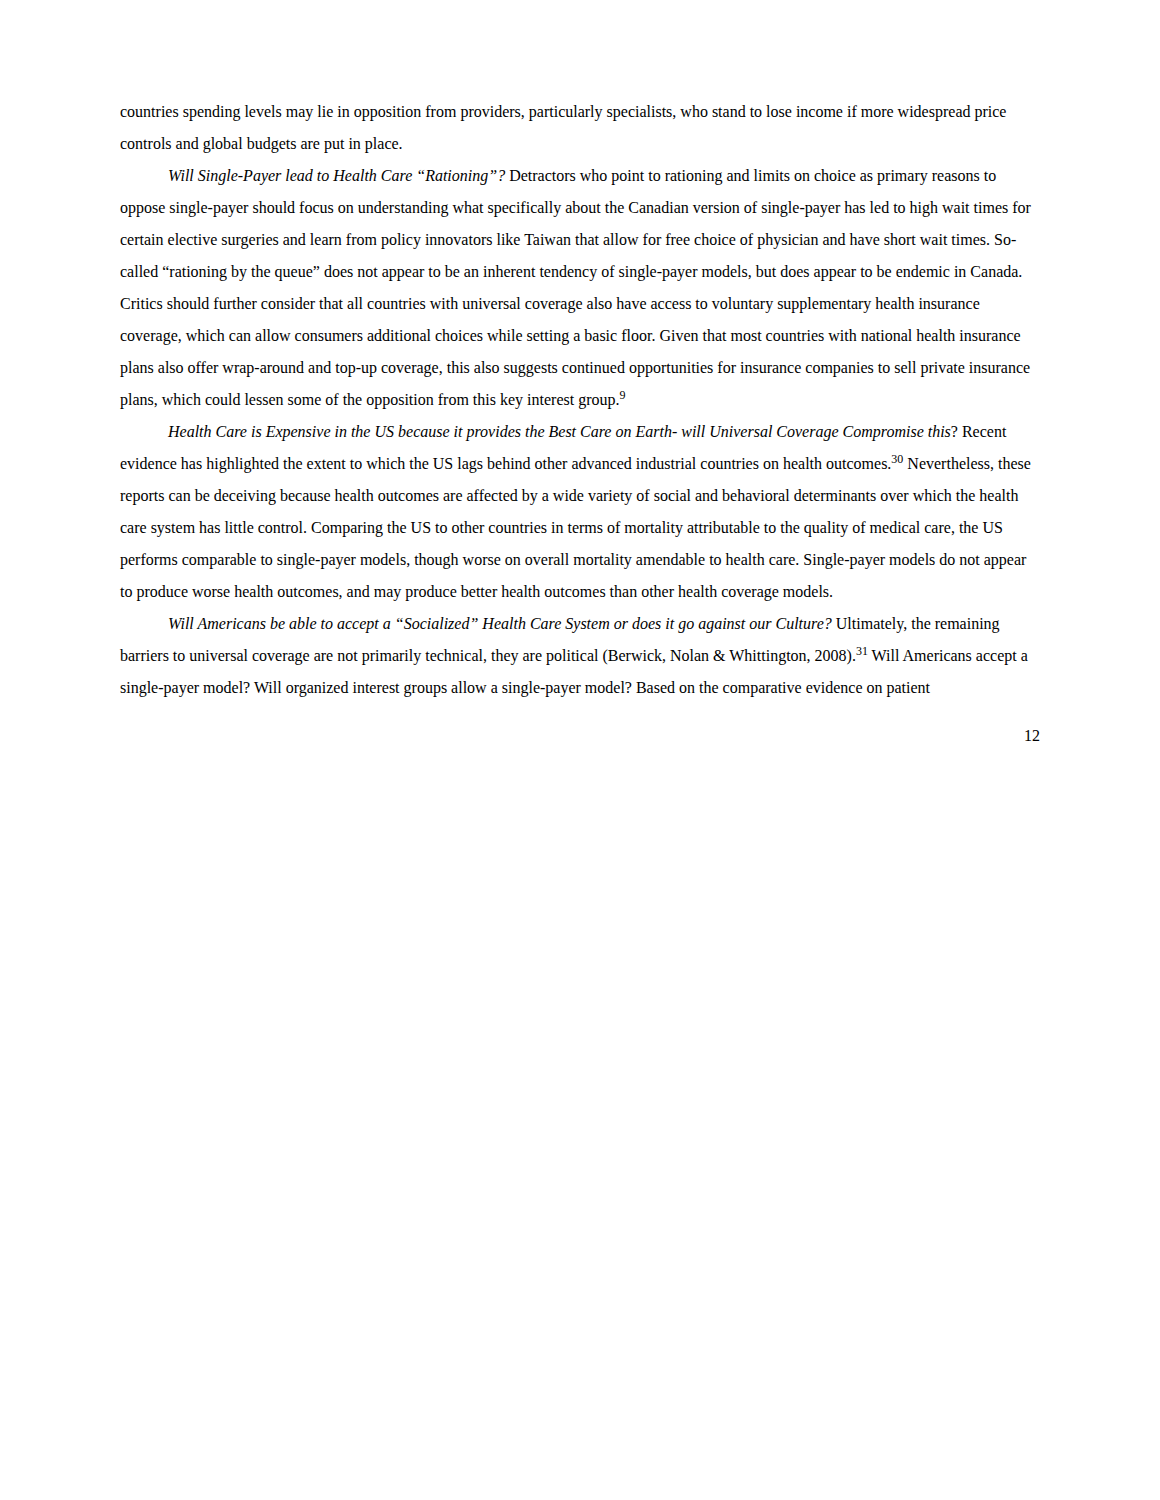countries spending levels may lie in opposition from providers, particularly specialists, who stand to lose income if more widespread price controls and global budgets are put in place.
Will Single-Payer lead to Health Care “Rationing”? Detractors who point to rationing and limits on choice as primary reasons to oppose single-payer should focus on understanding what specifically about the Canadian version of single-payer has led to high wait times for certain elective surgeries and learn from policy innovators like Taiwan that allow for free choice of physician and have short wait times. So-called “rationing by the queue” does not appear to be an inherent tendency of single-payer models, but does appear to be endemic in Canada. Critics should further consider that all countries with universal coverage also have access to voluntary supplementary health insurance coverage, which can allow consumers additional choices while setting a basic floor. Given that most countries with national health insurance plans also offer wrap-around and top-up coverage, this also suggests continued opportunities for insurance companies to sell private insurance plans, which could lessen some of the opposition from this key interest group.9
Health Care is Expensive in the US because it provides the Best Care on Earth- will Universal Coverage Compromise this? Recent evidence has highlighted the extent to which the US lags behind other advanced industrial countries on health outcomes.30 Nevertheless, these reports can be deceiving because health outcomes are affected by a wide variety of social and behavioral determinants over which the health care system has little control. Comparing the US to other countries in terms of mortality attributable to the quality of medical care, the US performs comparable to single-payer models, though worse on overall mortality amendable to health care. Single-payer models do not appear to produce worse health outcomes, and may produce better health outcomes than other health coverage models.
Will Americans be able to accept a “Socialized” Health Care System or does it go against our Culture? Ultimately, the remaining barriers to universal coverage are not primarily technical, they are political (Berwick, Nolan & Whittington, 2008).31 Will Americans accept a single-payer model? Will organized interest groups allow a single-payer model? Based on the comparative evidence on patient
12